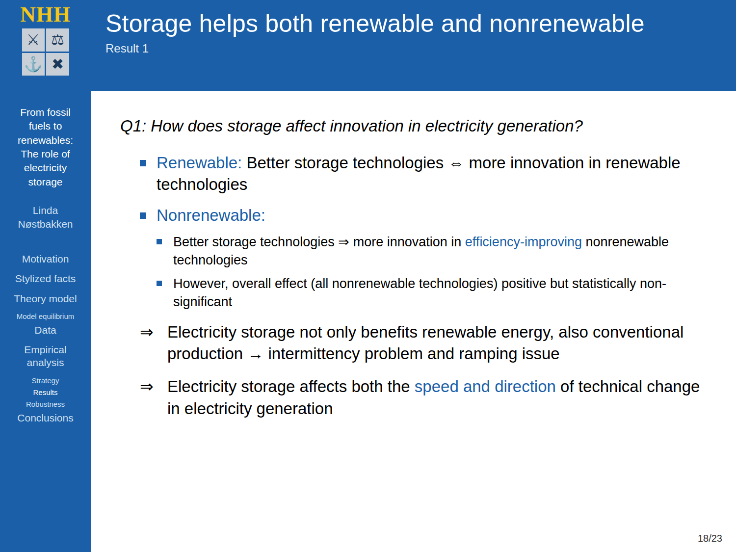NHH
⚔
⚖
⚓
✖
From fossil
fuels to
renewables:
The role of
electricity
storage
Linda
Nøstbakken
Motivation
Stylized facts
Theory model
Model equilibrium
Data
Empirical
analysis
Strategy
Results
Robustness
Conclusions
Storage helps both renewable and nonrenewable
Result 1
Q1: How does storage affect innovation in electricity generation?
Renewable: Better storage technologies ⇔ more innovation in renewable technologies
Nonrenewable:
Better storage technologies ⇒ more innovation in efficiency-improving nonrenewable technologies
However, overall effect (all nonrenewable technologies) positive but statistically non-significant
⇒Electricity storage not only benefits renewable energy, also conventional production → intermittency problem and ramping issue
⇒Electricity storage affects both the speed and direction of technical change in electricity generation
18/23